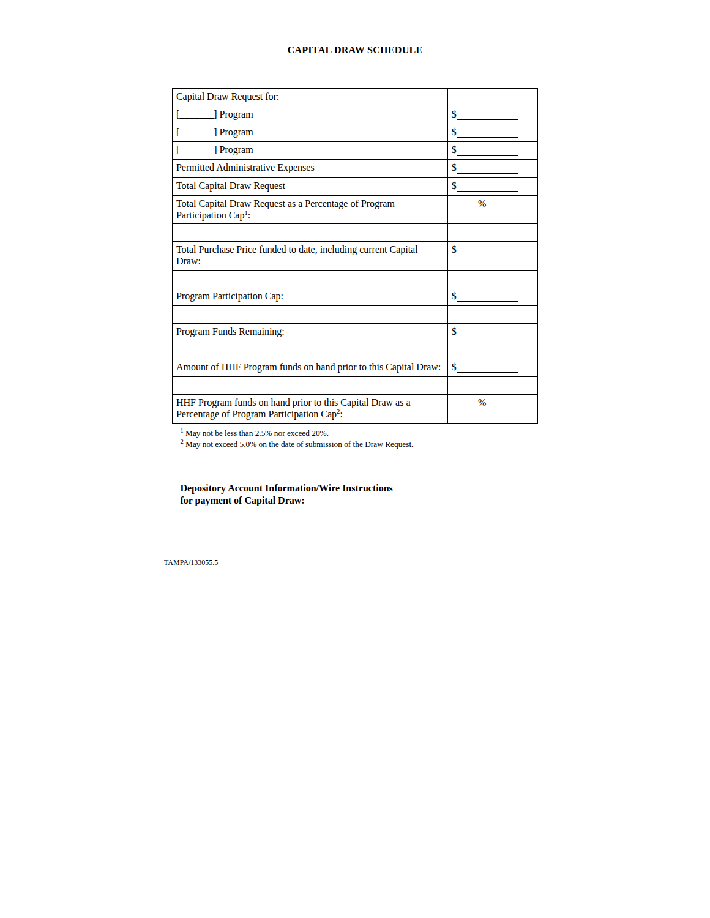CAPITAL DRAW SCHEDULE
| Capital Draw Request for: | |
| [_______] Program | $ |
| [_______] Program | $ |
| [_______] Program | $ |
| Permitted Administrative Expenses | $ |
| Total Capital Draw Request | $ |
| Total Capital Draw Request as a Percentage of Program Participation Cap 1 : | % |
| Total Purchase Price funded to date, including current Capital Draw: | $ |
| Program Participation Cap: | $ |
| Program Funds Remaining: | $ |
| Amount of HHF Program funds on hand prior to this Capital Draw: | $ |
| HHF Program funds on hand prior to this Capital Draw as a Percentage of Program Participation Cap 2 : | % |
1 May not be less than 2.5% nor exceed 20%.
2 May not exceed 5.0% on the date of submission of the Draw Request.
Depository Account Information/Wire Instructions
for payment of Capital Draw:
TAMPA/133055.5